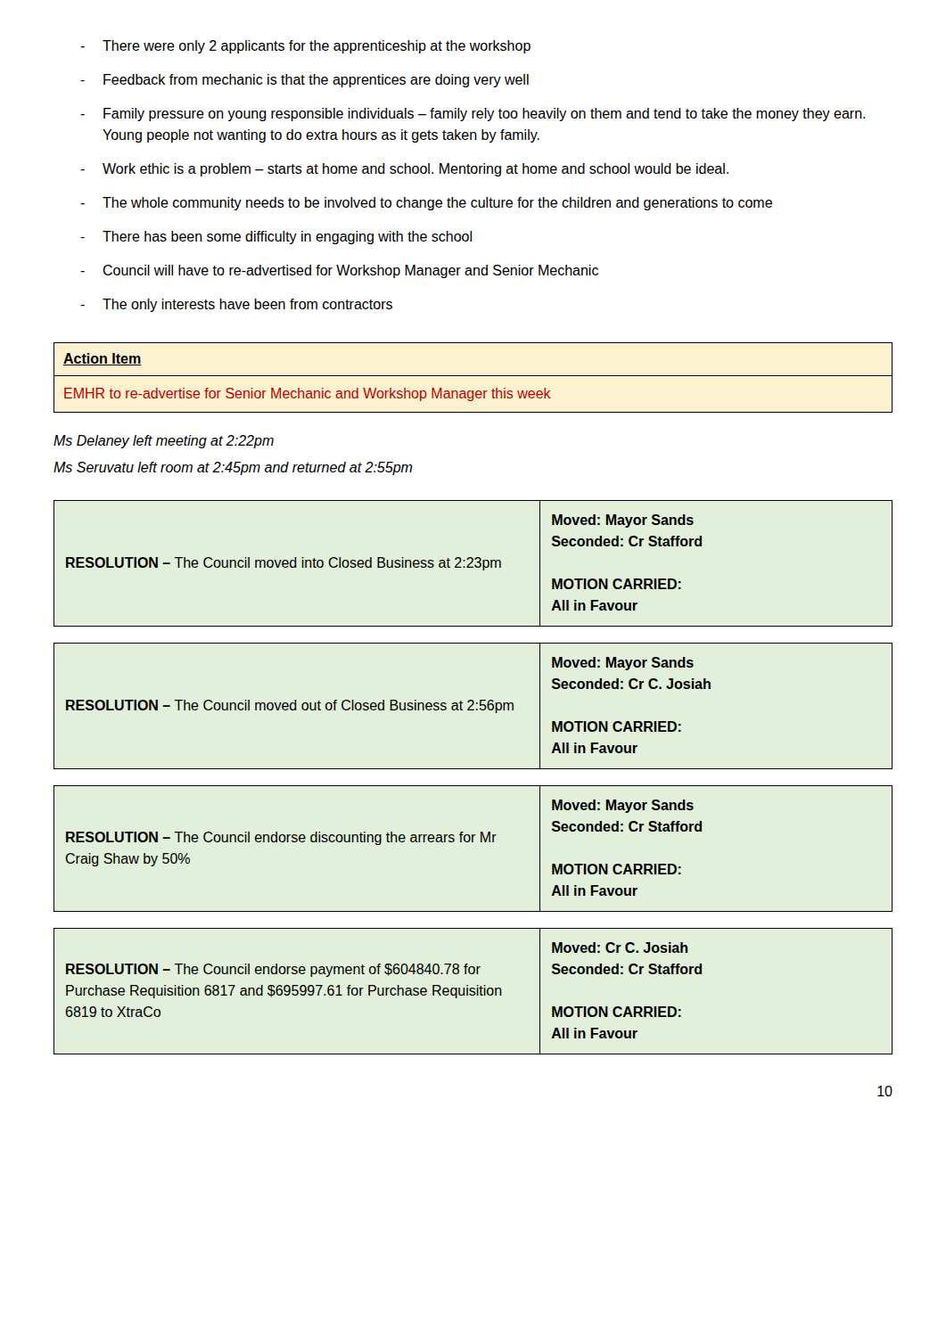There were only 2 applicants for the apprenticeship at the workshop
Feedback from mechanic is that the apprentices are doing very well
Family pressure on young responsible individuals – family rely too heavily on them and tend to take the money they earn. Young people not wanting to do extra hours as it gets taken by family.
Work ethic is a problem – starts at home and school. Mentoring at home and school would be ideal.
The whole community needs to be involved to change the culture for the children and generations to come
There has been some difficulty in engaging with the school
Council will have to re-advertised for Workshop Manager and Senior Mechanic
The only interests have been from contractors
Action Item
EMHR to re-advertise for Senior Mechanic and Workshop Manager this week
Ms Delaney left meeting at 2:22pm
Ms Seruvatu left room at 2:45pm and returned at 2:55pm
| RESOLUTION – The Council moved into Closed Business at 2:23pm | Moved: Mayor Sands Seconded: Cr Stafford MOTION CARRIED: All in Favour |
| RESOLUTION – The Council moved out of Closed Business at 2:56pm | Moved: Mayor Sands Seconded: Cr C. Josiah MOTION CARRIED: All in Favour |
| RESOLUTION – The Council endorse discounting the arrears for Mr Craig Shaw by 50% | Moved: Mayor Sands Seconded: Cr Stafford MOTION CARRIED: All in Favour |
| RESOLUTION – The Council endorse payment of $604840.78 for Purchase Requisition 6817 and $695997.61 for Purchase Requisition 6819 to XtraCo | Moved: Cr C. Josiah Seconded: Cr Stafford MOTION CARRIED: All in Favour |
10